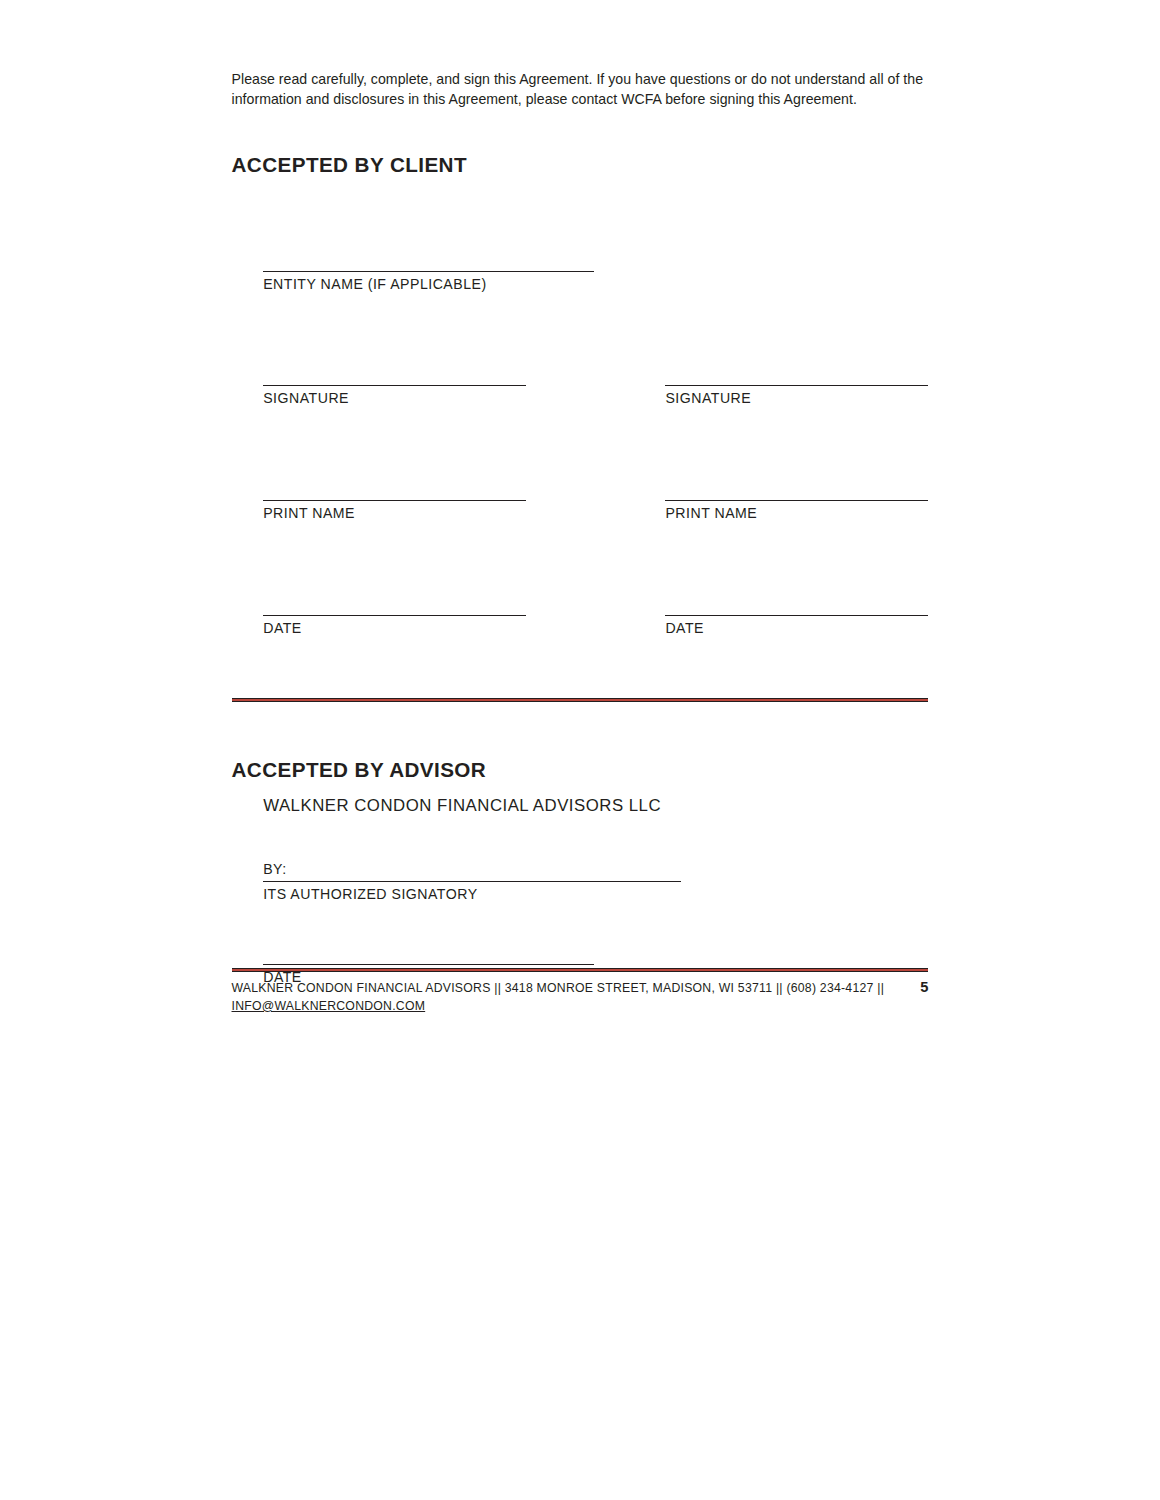Please read carefully, complete, and sign this Agreement. If you have questions or do not understand all of the information and disclosures in this Agreement, please contact WCFA before signing this Agreement.
Accepted by Client
Entity Name (if applicable)
Signature
Signature
Print Name
Print Name
Date
Date
Accepted by Advisor
Walkner Condon Financial Advisors LLC
By:
Its Authorized Signatory
Date
Walkner Condon Financial Advisors || 3418 Monroe Street, Madison, WI 53711 || (608) 234-4127 || info@walknercondon.com 5